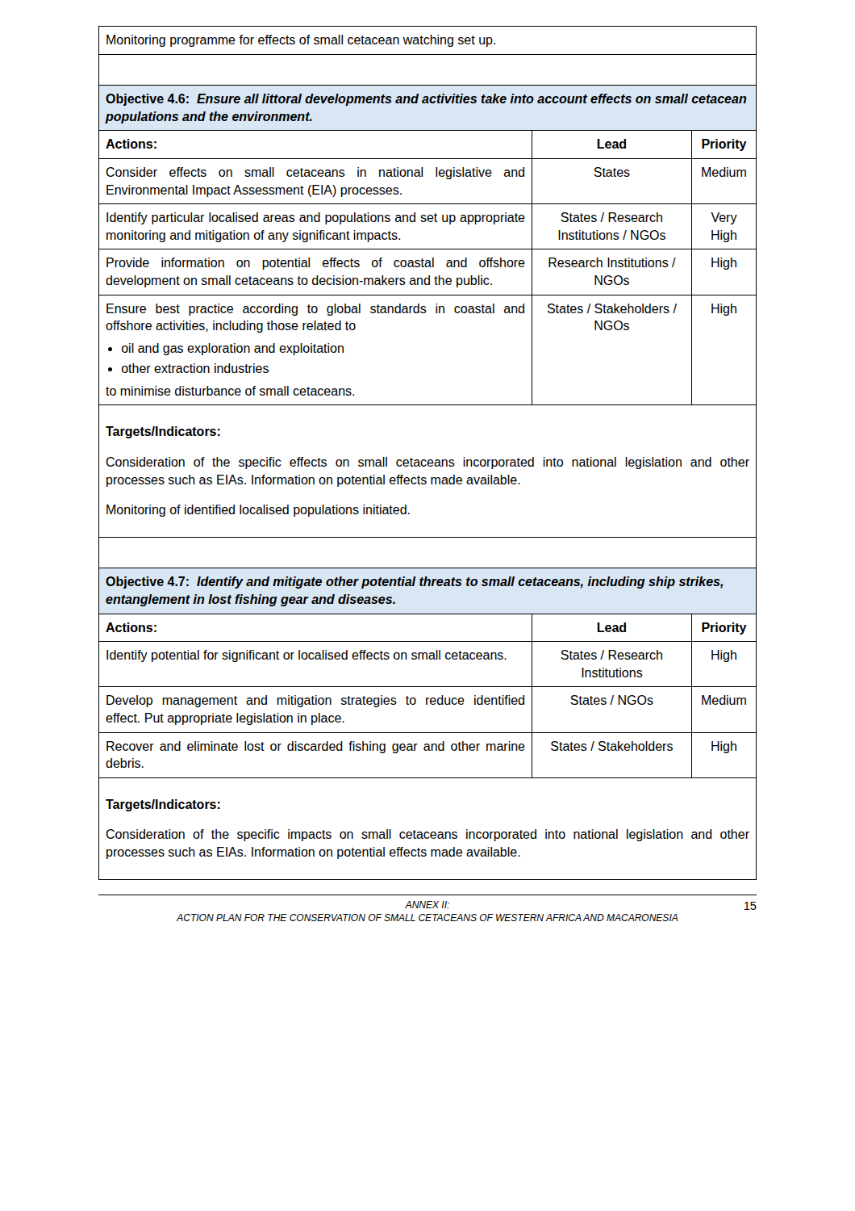| Monitoring programme for effects of small cetacean watching set up. |
| Objective 4.6: Ensure all littoral developments and activities take into account effects on small cetacean populations and the environment. |
| Actions: | Lead | Priority |
| Consider effects on small cetaceans in national legislative and Environmental Impact Assessment (EIA) processes. | States | Medium |
| Identify particular localised areas and populations and set up appropriate monitoring and mitigation of any significant impacts. | States / Research Institutions / NGOs | Very High |
| Provide information on potential effects of coastal and offshore development on small cetaceans to decision-makers and the public. | Research Institutions / NGOs | High |
| Ensure best practice according to global standards in coastal and offshore activities, including those related to oil and gas exploration and exploitation other extraction industries to minimise disturbance of small cetaceans. | States / Stakeholders / NGOs | High |
| Targets/Indicators: Consideration of the specific effects on small cetaceans incorporated into national legislation and other processes such as EIAs. Information on potential effects made available. Monitoring of identified localised populations initiated. |
| Objective 4.7: Identify and mitigate other potential threats to small cetaceans, including ship strikes, entanglement in lost fishing gear and diseases. |
| Actions: | Lead | Priority |
| Identify potential for significant or localised effects on small cetaceans. | States / Research Institutions | High |
| Develop management and mitigation strategies to reduce identified effect. Put appropriate legislation in place. | States / NGOs | Medium |
| Recover and eliminate lost or discarded fishing gear and other marine debris. | States / Stakeholders | High |
| Targets/Indicators: Consideration of the specific impacts on small cetaceans incorporated into national legislation and other processes such as EIAs. Information on potential effects made available. |
15 ANNEX II:
ACTION PLAN FOR THE CONSERVATION OF SMALL CETACEANS OF WESTERN AFRICA AND MACARONESIA